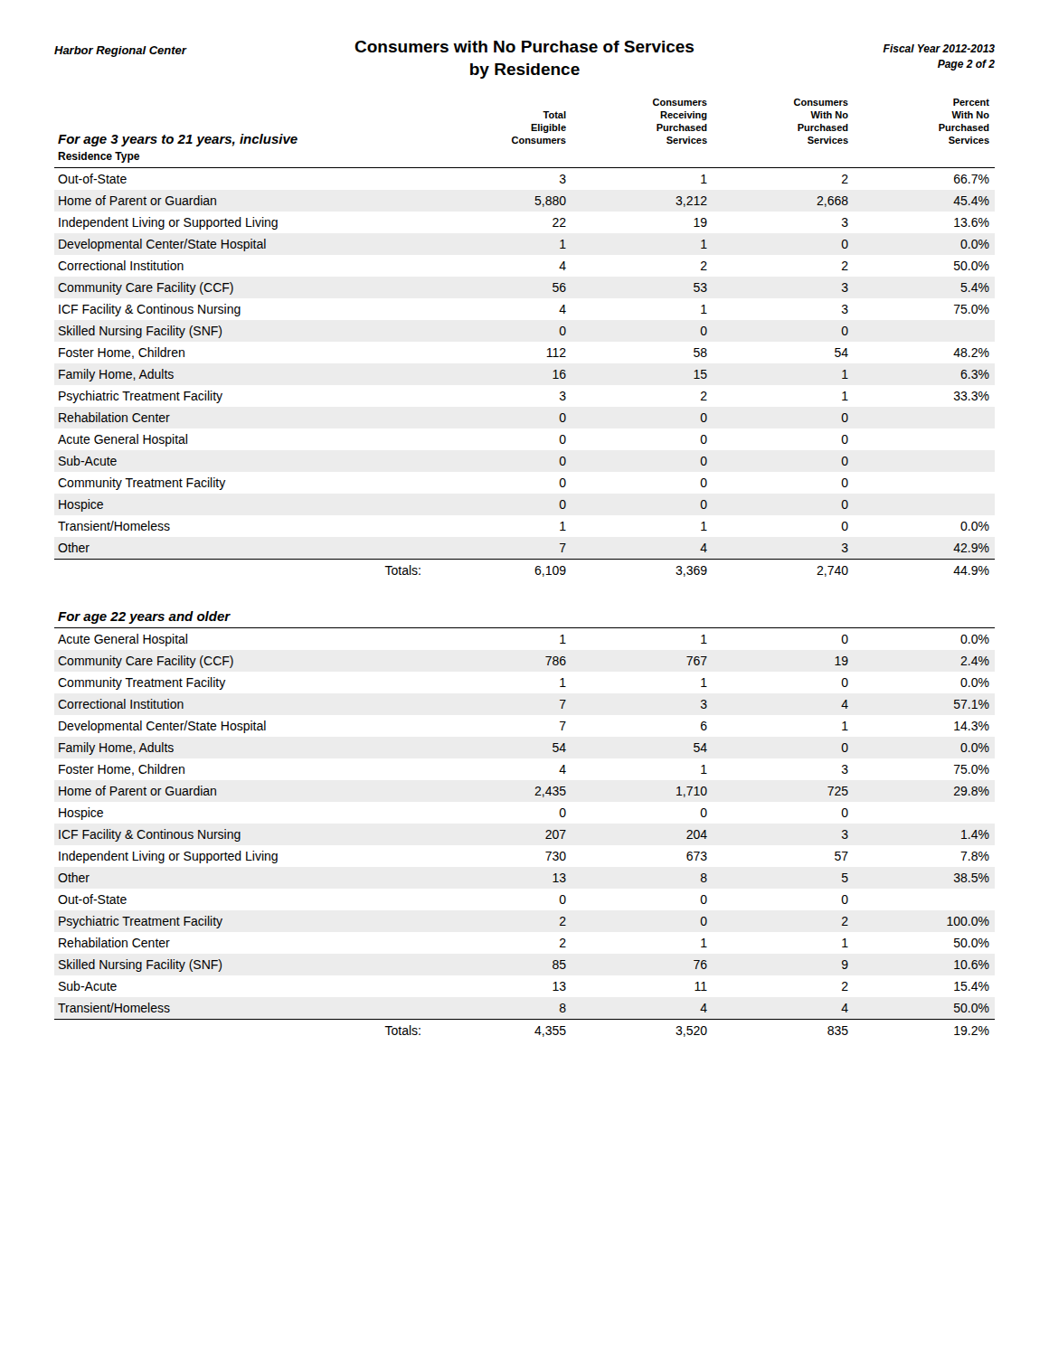Harbor Regional Center
Consumers with No Purchase of Services
by Residence
Fiscal Year 2012-2013
Page 2 of 2
| For age 3 years to 21 years, inclusive | Total Eligible Consumers | Consumers Receiving Purchased Services | Consumers With No Purchased Services | Percent With No Purchased Services |
| --- | --- | --- | --- | --- |
| Residence Type | | | | |
| Out-of-State | 3 | 1 | 2 | 66.7% |
| Home of Parent or Guardian | 5,880 | 3,212 | 2,668 | 45.4% |
| Independent Living or Supported Living | 22 | 19 | 3 | 13.6% |
| Developmental Center/State Hospital | 1 | 1 | 0 | 0.0% |
| Correctional Institution | 4 | 2 | 2 | 50.0% |
| Community Care Facility (CCF) | 56 | 53 | 3 | 5.4% |
| ICF Facility & Continous Nursing | 4 | 1 | 3 | 75.0% |
| Skilled Nursing Facility (SNF) | 0 | 0 | 0 | |
| Foster Home, Children | 112 | 58 | 54 | 48.2% |
| Family Home, Adults | 16 | 15 | 1 | 6.3% |
| Psychiatric Treatment Facility | 3 | 2 | 1 | 33.3% |
| Rehabilation Center | 0 | 0 | 0 | |
| Acute General Hospital | 0 | 0 | 0 | |
| Sub-Acute | 0 | 0 | 0 | |
| Community Treatment Facility | 0 | 0 | 0 | |
| Hospice | 0 | 0 | 0 | |
| Transient/Homeless | 1 | 1 | 0 | 0.0% |
| Other | 7 | 4 | 3 | 42.9% |
| Totals: | 6,109 | 3,369 | 2,740 | 44.9% |
| For age 22 years and older |
| --- |
| Acute General Hospital | 1 | 1 | 0 | 0.0% |
| Community Care Facility (CCF) | 786 | 767 | 19 | 2.4% |
| Community Treatment Facility | 1 | 1 | 0 | 0.0% |
| Correctional Institution | 7 | 3 | 4 | 57.1% |
| Developmental Center/State Hospital | 7 | 6 | 1 | 14.3% |
| Family Home, Adults | 54 | 54 | 0 | 0.0% |
| Foster Home, Children | 4 | 1 | 3 | 75.0% |
| Home of Parent or Guardian | 2,435 | 1,710 | 725 | 29.8% |
| Hospice | 0 | 0 | 0 | |
| ICF Facility & Continous Nursing | 207 | 204 | 3 | 1.4% |
| Independent Living or Supported Living | 730 | 673 | 57 | 7.8% |
| Other | 13 | 8 | 5 | 38.5% |
| Out-of-State | 0 | 0 | 0 | |
| Psychiatric Treatment Facility | 2 | 0 | 2 | 100.0% |
| Rehabilation Center | 2 | 1 | 1 | 50.0% |
| Skilled Nursing Facility (SNF) | 85 | 76 | 9 | 10.6% |
| Sub-Acute | 13 | 11 | 2 | 15.4% |
| Transient/Homeless | 8 | 4 | 4 | 50.0% |
| Totals: | 4,355 | 3,520 | 835 | 19.2% |